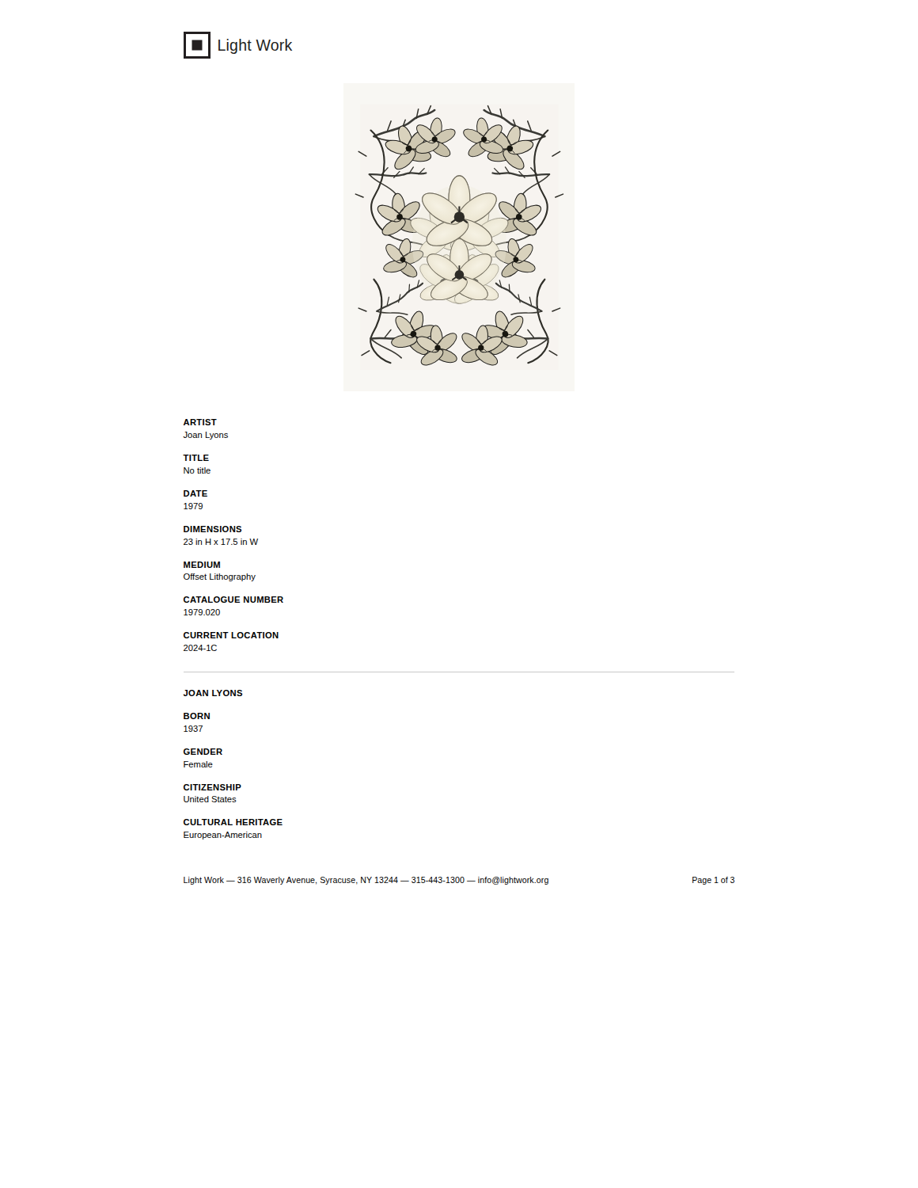Light Work
ARTIST
Joan Lyons
TITLE
No title
DATE
1979
DIMENSIONS
23 in H x 17.5 in W
MEDIUM
Offset Lithography
CATALOGUE NUMBER
1979.020
CURRENT LOCATION
2024-1C
JOAN LYONS
BORN
1937
GENDER
Female
CITIZENSHIP
United States
CULTURAL HERITAGE
European-American
Light Work — 316 Waverly Avenue, Syracuse, NY 13244 — 315-443-1300 — info@lightwork.org
Page 1 of 3